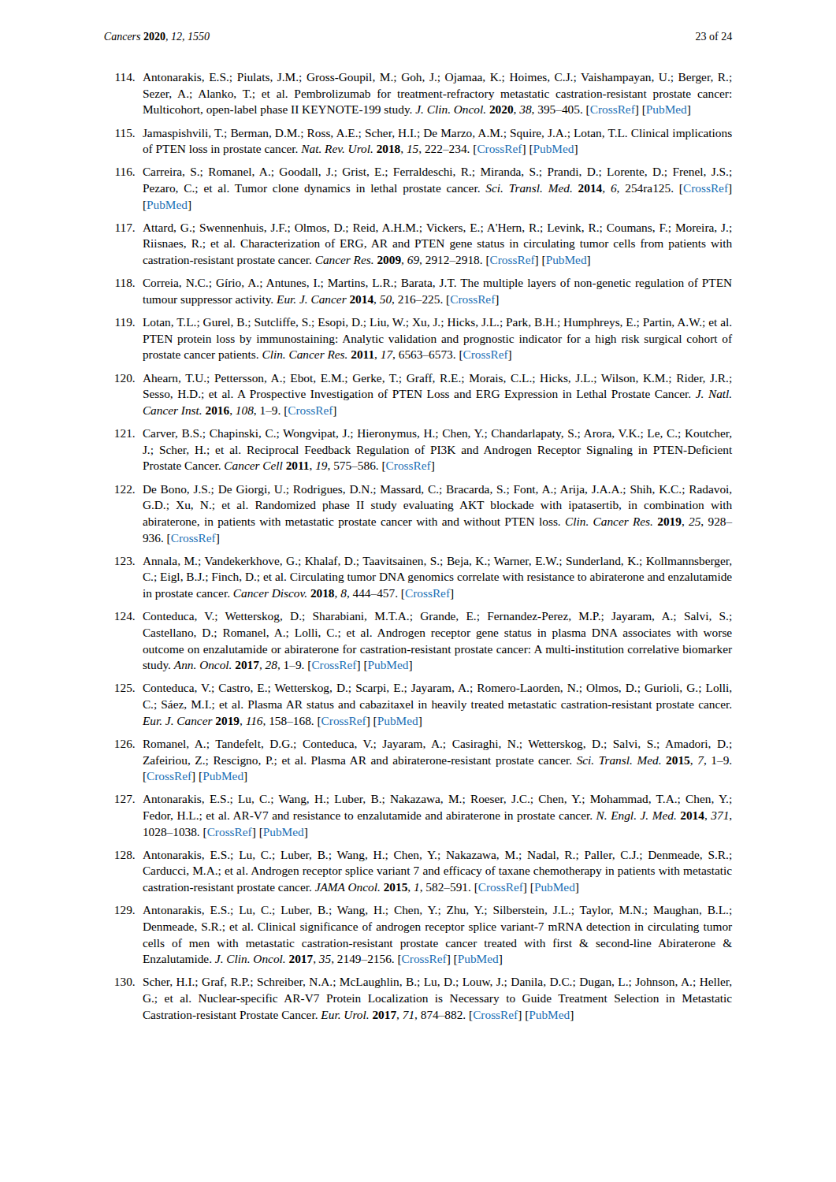Cancers 2020, 12, 1550
23 of 24
Antonarakis, E.S.; Piulats, J.M.; Gross-Goupil, M.; Goh, J.; Ojamaa, K.; Hoimes, C.J.; Vaishampayan, U.; Berger, R.; Sezer, A.; Alanko, T.; et al. Pembrolizumab for treatment-refractory metastatic castration-resistant prostate cancer: Multicohort, open-label phase II KEYNOTE-199 study. J. Clin. Oncol. 2020, 38, 395–405. [CrossRef] [PubMed]
Jamaspishvili, T.; Berman, D.M.; Ross, A.E.; Scher, H.I.; De Marzo, A.M.; Squire, J.A.; Lotan, T.L. Clinical implications of PTEN loss in prostate cancer. Nat. Rev. Urol. 2018, 15, 222–234. [CrossRef] [PubMed]
Carreira, S.; Romanel, A.; Goodall, J.; Grist, E.; Ferraldeschi, R.; Miranda, S.; Prandi, D.; Lorente, D.; Frenel, J.S.; Pezaro, C.; et al. Tumor clone dynamics in lethal prostate cancer. Sci. Transl. Med. 2014, 6, 254ra125. [CrossRef] [PubMed]
Attard, G.; Swennenhuis, J.F.; Olmos, D.; Reid, A.H.M.; Vickers, E.; A'Hern, R.; Levink, R.; Coumans, F.; Moreira, J.; Riisnaes, R.; et al. Characterization of ERG, AR and PTEN gene status in circulating tumor cells from patients with castration-resistant prostate cancer. Cancer Res. 2009, 69, 2912–2918. [CrossRef] [PubMed]
Correia, N.C.; Gírio, A.; Antunes, I.; Martins, L.R.; Barata, J.T. The multiple layers of non-genetic regulation of PTEN tumour suppressor activity. Eur. J. Cancer 2014, 50, 216–225. [CrossRef]
Lotan, T.L.; Gurel, B.; Sutcliffe, S.; Esopi, D.; Liu, W.; Xu, J.; Hicks, J.L.; Park, B.H.; Humphreys, E.; Partin, A.W.; et al. PTEN protein loss by immunostaining: Analytic validation and prognostic indicator for a high risk surgical cohort of prostate cancer patients. Clin. Cancer Res. 2011, 17, 6563–6573. [CrossRef]
Ahearn, T.U.; Pettersson, A.; Ebot, E.M.; Gerke, T.; Graff, R.E.; Morais, C.L.; Hicks, J.L.; Wilson, K.M.; Rider, J.R.; Sesso, H.D.; et al. A Prospective Investigation of PTEN Loss and ERG Expression in Lethal Prostate Cancer. J. Natl. Cancer Inst. 2016, 108, 1–9. [CrossRef]
Carver, B.S.; Chapinski, C.; Wongvipat, J.; Hieronymus, H.; Chen, Y.; Chandarlapaty, S.; Arora, V.K.; Le, C.; Koutcher, J.; Scher, H.; et al. Reciprocal Feedback Regulation of PI3K and Androgen Receptor Signaling in PTEN-Deficient Prostate Cancer. Cancer Cell 2011, 19, 575–586. [CrossRef]
De Bono, J.S.; De Giorgi, U.; Rodrigues, D.N.; Massard, C.; Bracarda, S.; Font, A.; Arija, J.A.A.; Shih, K.C.; Radavoi, G.D.; Xu, N.; et al. Randomized phase II study evaluating AKT blockade with ipatasertib, in combination with abiraterone, in patients with metastatic prostate cancer with and without PTEN loss. Clin. Cancer Res. 2019, 25, 928–936. [CrossRef]
Annala, M.; Vandekerkhove, G.; Khalaf, D.; Taavitsainen, S.; Beja, K.; Warner, E.W.; Sunderland, K.; Kollmannsberger, C.; Eigl, B.J.; Finch, D.; et al. Circulating tumor DNA genomics correlate with resistance to abiraterone and enzalutamide in prostate cancer. Cancer Discov. 2018, 8, 444–457. [CrossRef]
Conteduca, V.; Wetterskog, D.; Sharabiani, M.T.A.; Grande, E.; Fernandez-Perez, M.P.; Jayaram, A.; Salvi, S.; Castellano, D.; Romanel, A.; Lolli, C.; et al. Androgen receptor gene status in plasma DNA associates with worse outcome on enzalutamide or abiraterone for castration-resistant prostate cancer: A multi-institution correlative biomarker study. Ann. Oncol. 2017, 28, 1–9. [CrossRef] [PubMed]
Conteduca, V.; Castro, E.; Wetterskog, D.; Scarpi, E.; Jayaram, A.; Romero-Laorden, N.; Olmos, D.; Gurioli, G.; Lolli, C.; Sáez, M.I.; et al. Plasma AR status and cabazitaxel in heavily treated metastatic castration-resistant prostate cancer. Eur. J. Cancer 2019, 116, 158–168. [CrossRef] [PubMed]
Romanel, A.; Tandefelt, D.G.; Conteduca, V.; Jayaram, A.; Casiraghi, N.; Wetterskog, D.; Salvi, S.; Amadori, D.; Zafeiriou, Z.; Rescigno, P.; et al. Plasma AR and abiraterone-resistant prostate cancer. Sci. Transl. Med. 2015, 7, 1–9. [CrossRef] [PubMed]
Antonarakis, E.S.; Lu, C.; Wang, H.; Luber, B.; Nakazawa, M.; Roeser, J.C.; Chen, Y.; Mohammad, T.A.; Chen, Y.; Fedor, H.L.; et al. AR-V7 and resistance to enzalutamide and abiraterone in prostate cancer. N. Engl. J. Med. 2014, 371, 1028–1038. [CrossRef] [PubMed]
Antonarakis, E.S.; Lu, C.; Luber, B.; Wang, H.; Chen, Y.; Nakazawa, M.; Nadal, R.; Paller, C.J.; Denmeade, S.R.; Carducci, M.A.; et al. Androgen receptor splice variant 7 and efficacy of taxane chemotherapy in patients with metastatic castration-resistant prostate cancer. JAMA Oncol. 2015, 1, 582–591. [CrossRef] [PubMed]
Antonarakis, E.S.; Lu, C.; Luber, B.; Wang, H.; Chen, Y.; Zhu, Y.; Silberstein, J.L.; Taylor, M.N.; Maughan, B.L.; Denmeade, S.R.; et al. Clinical significance of androgen receptor splice variant-7 mRNA detection in circulating tumor cells of men with metastatic castration-resistant prostate cancer treated with first & second-line Abiraterone & Enzalutamide. J. Clin. Oncol. 2017, 35, 2149–2156. [CrossRef] [PubMed]
Scher, H.I.; Graf, R.P.; Schreiber, N.A.; McLaughlin, B.; Lu, D.; Louw, J.; Danila, D.C.; Dugan, L.; Johnson, A.; Heller, G.; et al. Nuclear-specific AR-V7 Protein Localization is Necessary to Guide Treatment Selection in Metastatic Castration-resistant Prostate Cancer. Eur. Urol. 2017, 71, 874–882. [CrossRef] [PubMed]